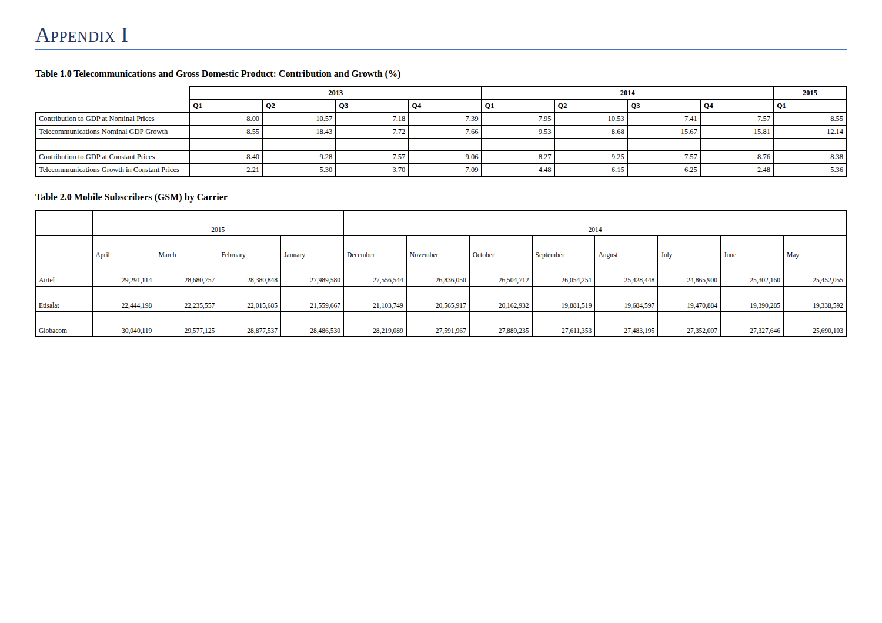Appendix I
Table 1.0 Telecommunications and Gross Domestic Product: Contribution and Growth (%)
| | 2013 | 2014 | 2015 |
| --- | --- | --- | --- |
| | Q1 | Q2 | Q3 | Q4 | Q1 | Q2 | Q3 | Q4 | Q1 |
| Contribution to GDP at Nominal Prices | 8.00 | 10.57 | 7.18 | 7.39 | 7.95 | 10.53 | 7.41 | 7.57 | 8.55 |
| Telecommunications Nominal GDP Growth | 8.55 | 18.43 | 7.72 | 7.66 | 9.53 | 8.68 | 15.67 | 15.81 | 12.14 |
| Contribution to GDP at Constant Prices | 8.40 | 9.28 | 7.57 | 9.06 | 8.27 | 9.25 | 7.57 | 8.76 | 8.38 |
| Telecommunications Growth in Constant Prices | 2.21 | 5.30 | 3.70 | 7.09 | 4.48 | 6.15 | 6.25 | 2.48 | 5.36 |
Table 2.0 Mobile Subscribers (GSM) by Carrier
| | 2015 | 2014 |
| --- | --- | --- |
| | April | March | February | January | December | November | October | September | August | July | June | May |
| Airtel | 29,291,114 | 28,680,757 | 28,380,848 | 27,989,580 | 27,556,544 | 26,836,050 | 26,504,712 | 26,054,251 | 25,428,448 | 24,865,900 | 25,302,160 | 25,452,055 |
| Etisalat | 22,444,198 | 22,235,557 | 22,015,685 | 21,559,667 | 21,103,749 | 20,565,917 | 20,162,932 | 19,881,519 | 19,684,597 | 19,470,884 | 19,390,285 | 19,338,592 |
| Globacom | 30,040,119 | 29,577,125 | 28,877,537 | 28,486,530 | 28,219,089 | 27,591,967 | 27,889,235 | 27,611,353 | 27,483,195 | 27,352,007 | 27,327,646 | 25,690,103 |